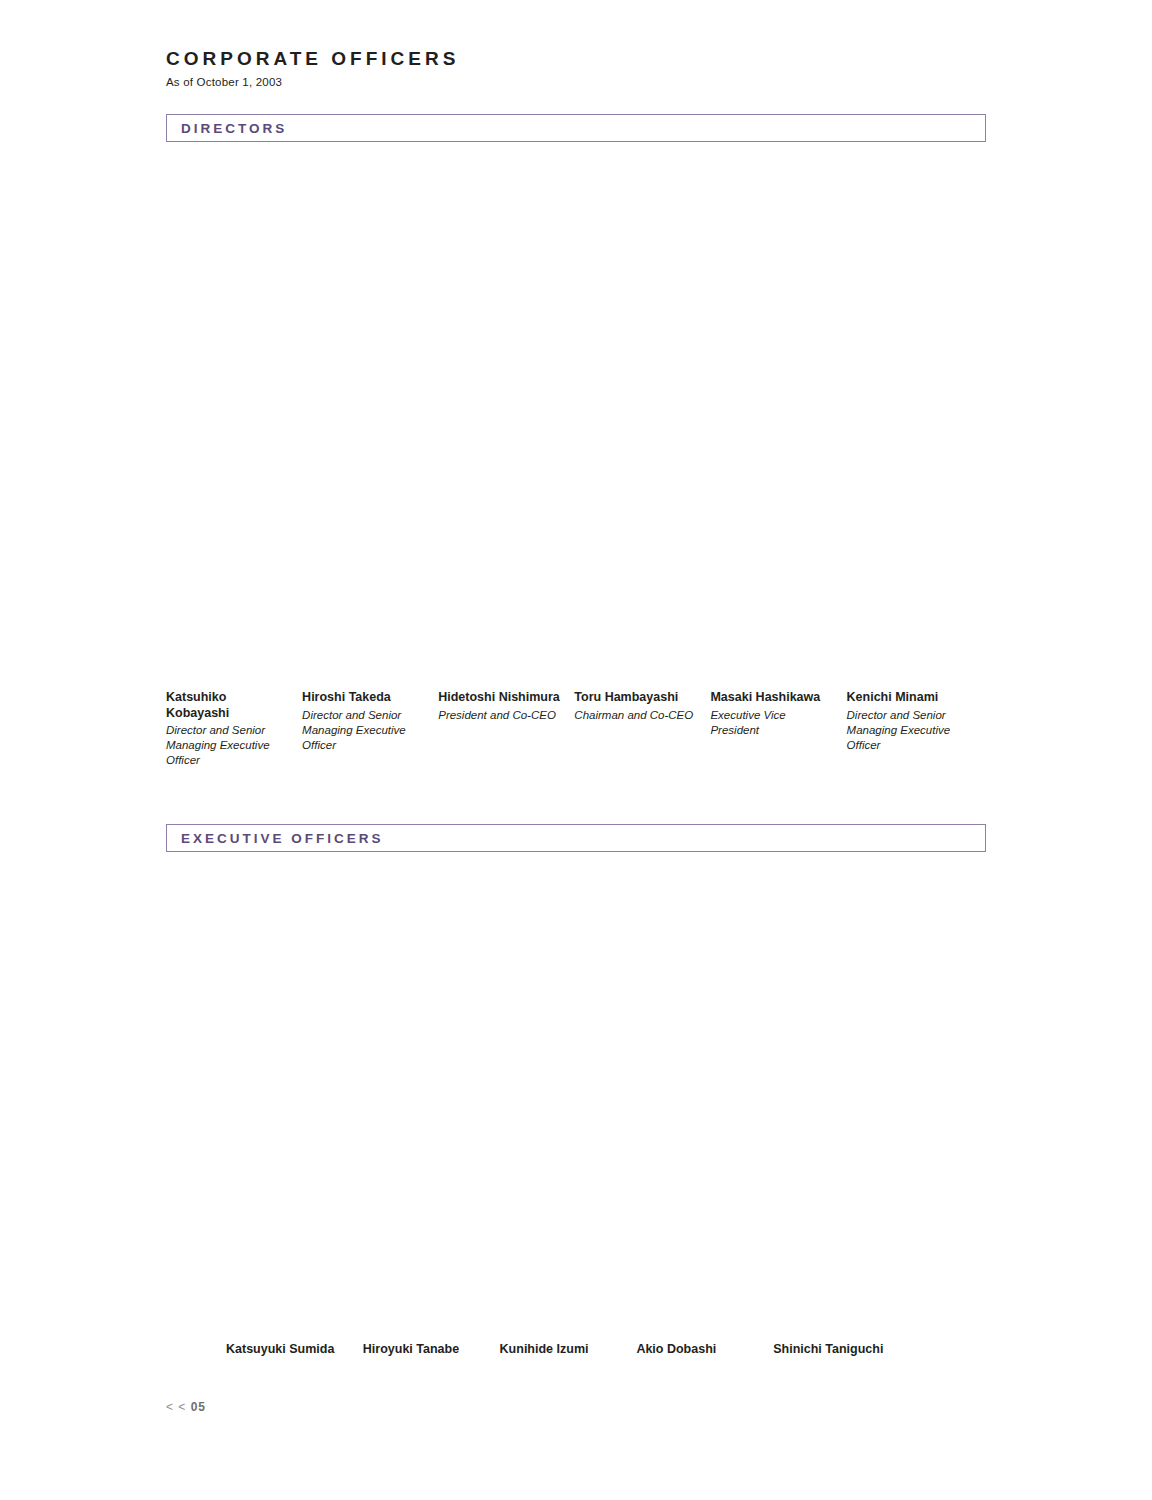CORPORATE OFFICERS
As of October 1, 2003
DIRECTORS
Katsuhiko Kobayashi
Director and Senior Managing Executive Officer
Hiroshi Takeda
Director and Senior Managing Executive Officer
Hidetoshi Nishimura
President and Co-CEO
Toru Hambayashi
Chairman and Co-CEO
Masaki Hashikawa
Executive Vice President
Kenichi Minami
Director and Senior Managing Executive Officer
EXECUTIVE OFFICERS
Katsuyuki Sumida
Hiroyuki Tanabe
Kunihide Izumi
Akio Dobashi
Shinichi Taniguchi
< < 05